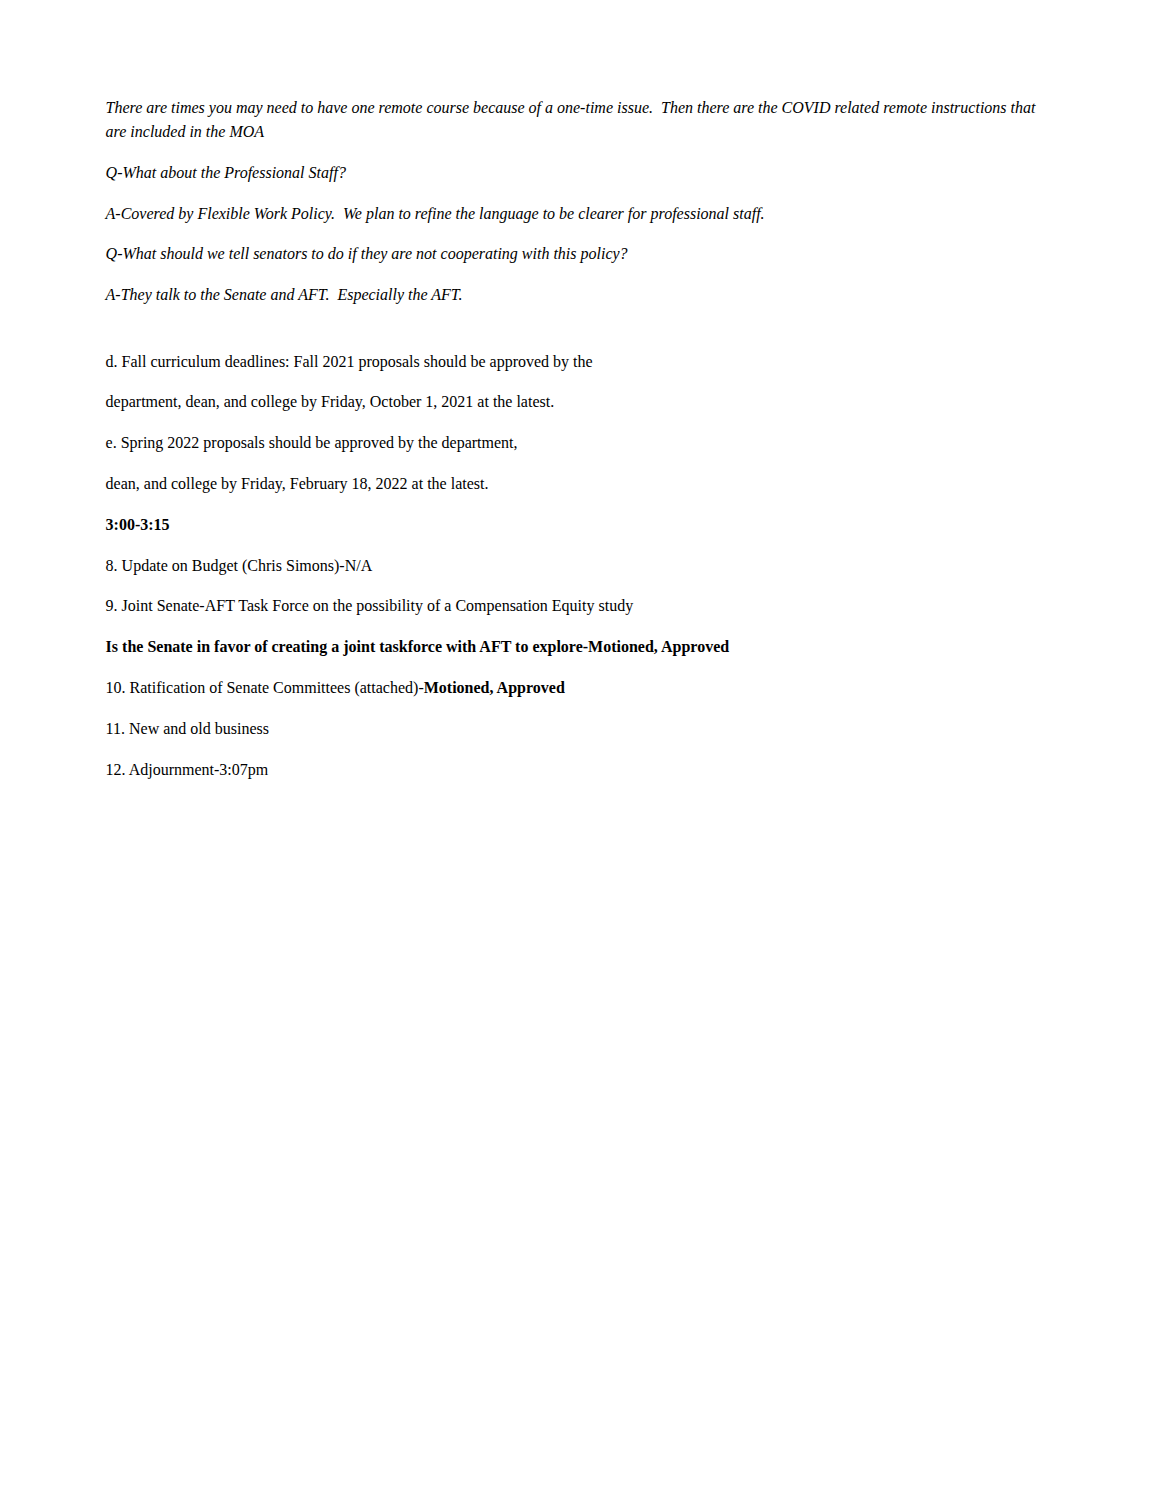There are times you may need to have one remote course because of a one-time issue. Then there are the COVID related remote instructions that are included in the MOA
Q-What about the Professional Staff?
A-Covered by Flexible Work Policy. We plan to refine the language to be clearer for professional staff.
Q-What should we tell senators to do if they are not cooperating with this policy?
A-They talk to the Senate and AFT. Especially the AFT.
d. Fall curriculum deadlines: Fall 2021 proposals should be approved by the
department, dean, and college by Friday, October 1, 2021 at the latest.
e. Spring 2022 proposals should be approved by the department,
dean, and college by Friday, February 18, 2022 at the latest.
3:00-3:15
8. Update on Budget (Chris Simons)-N/A
9. Joint Senate-AFT Task Force on the possibility of a Compensation Equity study
Is the Senate in favor of creating a joint taskforce with AFT to explore-Motioned, Approved
10. Ratification of Senate Committees (attached)-Motioned, Approved
11. New and old business
12. Adjournment-3:07pm